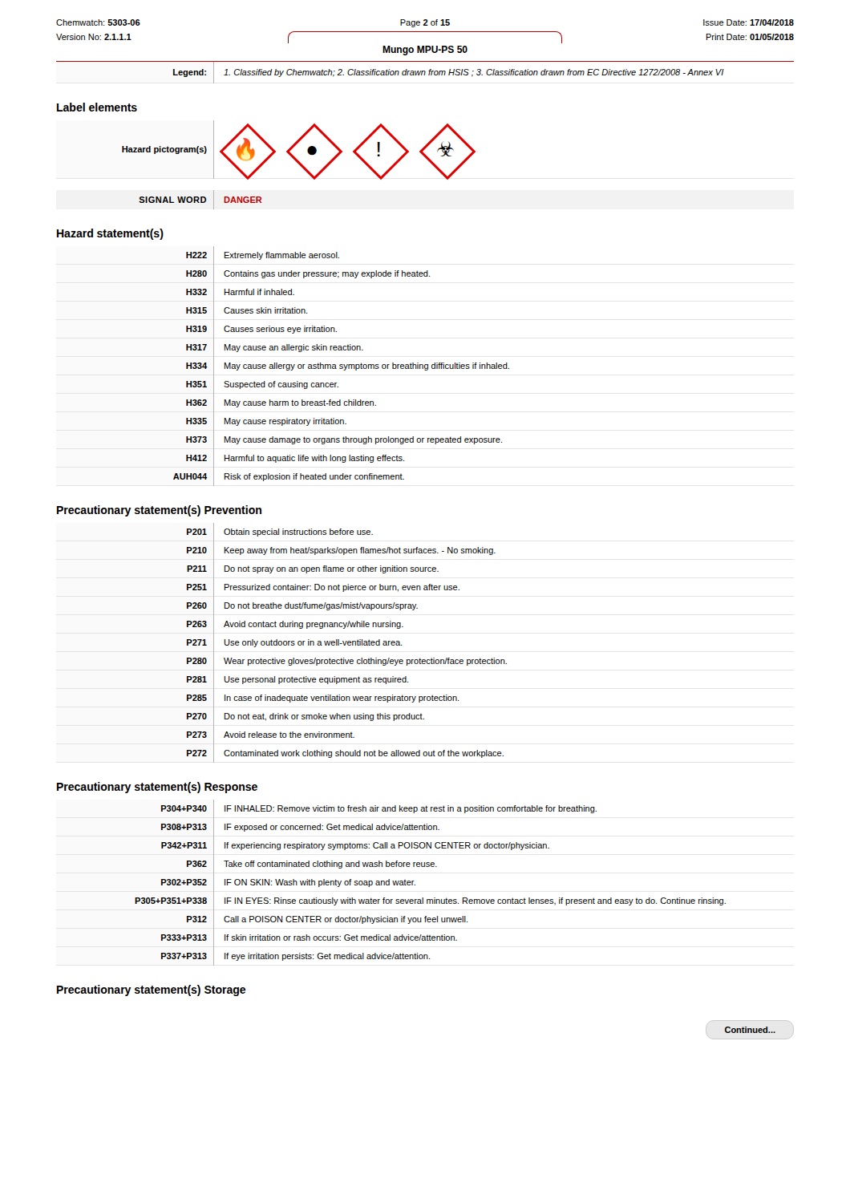Chemwatch: 5303-06
Version No: 2.1.1.1
Page 2 of 15
Mungo MPU-PS 50
Issue Date: 17/04/2018
Print Date: 01/05/2018
| Legend: | 1. Classified by Chemwatch; 2. Classification drawn from HSIS ; 3. Classification drawn from EC Directive 1272/2008 - Annex VI |
Label elements
| Hazard pictogram(s) | 🔥 ● ! ☣ |
| SIGNAL WORD | DANGER |
Hazard statement(s)
| H222 | Extremely flammable aerosol. |
| H280 | Contains gas under pressure; may explode if heated. |
| H332 | Harmful if inhaled. |
| H315 | Causes skin irritation. |
| H319 | Causes serious eye irritation. |
| H317 | May cause an allergic skin reaction. |
| H334 | May cause allergy or asthma symptoms or breathing difficulties if inhaled. |
| H351 | Suspected of causing cancer. |
| H362 | May cause harm to breast-fed children. |
| H335 | May cause respiratory irritation. |
| H373 | May cause damage to organs through prolonged or repeated exposure. |
| H412 | Harmful to aquatic life with long lasting effects. |
| AUH044 | Risk of explosion if heated under confinement. |
Precautionary statement(s) Prevention
| P201 | Obtain special instructions before use. |
| P210 | Keep away from heat/sparks/open flames/hot surfaces. - No smoking. |
| P211 | Do not spray on an open flame or other ignition source. |
| P251 | Pressurized container: Do not pierce or burn, even after use. |
| P260 | Do not breathe dust/fume/gas/mist/vapours/spray. |
| P263 | Avoid contact during pregnancy/while nursing. |
| P271 | Use only outdoors or in a well-ventilated area. |
| P280 | Wear protective gloves/protective clothing/eye protection/face protection. |
| P281 | Use personal protective equipment as required. |
| P285 | In case of inadequate ventilation wear respiratory protection. |
| P270 | Do not eat, drink or smoke when using this product. |
| P273 | Avoid release to the environment. |
| P272 | Contaminated work clothing should not be allowed out of the workplace. |
Precautionary statement(s) Response
| P304+P340 | IF INHALED: Remove victim to fresh air and keep at rest in a position comfortable for breathing. |
| P308+P313 | IF exposed or concerned: Get medical advice/attention. |
| P342+P311 | If experiencing respiratory symptoms: Call a POISON CENTER or doctor/physician. |
| P362 | Take off contaminated clothing and wash before reuse. |
| P302+P352 | IF ON SKIN: Wash with plenty of soap and water. |
| P305+P351+P338 | IF IN EYES: Rinse cautiously with water for several minutes. Remove contact lenses, if present and easy to do. Continue rinsing. |
| P312 | Call a POISON CENTER or doctor/physician if you feel unwell. |
| P333+P313 | If skin irritation or rash occurs: Get medical advice/attention. |
| P337+P313 | If eye irritation persists: Get medical advice/attention. |
Precautionary statement(s) Storage
Continued...